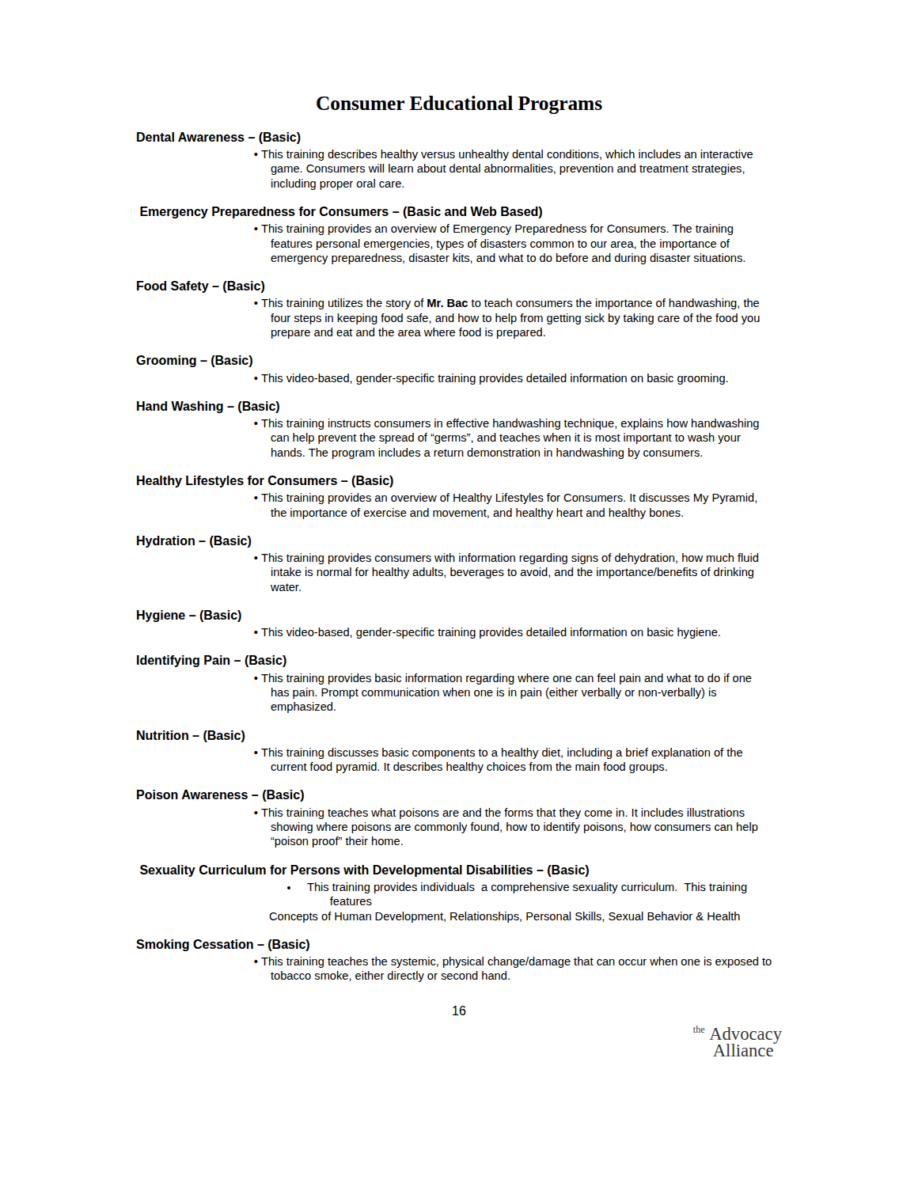Consumer Educational Programs
Dental Awareness – (Basic)
This training describes healthy versus unhealthy dental conditions, which includes an interactive game. Consumers will learn about dental abnormalities, prevention and treatment strategies, including proper oral care.
Emergency Preparedness for Consumers – (Basic and Web Based)
This training provides an overview of Emergency Preparedness for Consumers. The training features personal emergencies, types of disasters common to our area, the importance of emergency preparedness, disaster kits, and what to do before and during disaster situations.
Food Safety – (Basic)
This training utilizes the story of Mr. Bac to teach consumers the importance of handwashing, the four steps in keeping food safe, and how to help from getting sick by taking care of the food you prepare and eat and the area where food is prepared.
Grooming – (Basic)
This video-based, gender-specific training provides detailed information on basic grooming.
Hand Washing – (Basic)
This training instructs consumers in effective handwashing technique, explains how handwashing can help prevent the spread of “germs”, and teaches when it is most important to wash your hands. The program includes a return demonstration in handwashing by consumers.
Healthy Lifestyles for Consumers – (Basic)
This training provides an overview of Healthy Lifestyles for Consumers. It discusses My Pyramid, the importance of exercise and movement, and healthy heart and healthy bones.
Hydration – (Basic)
This training provides consumers with information regarding signs of dehydration, how much fluid intake is normal for healthy adults, beverages to avoid, and the importance/benefits of drinking water.
Hygiene – (Basic)
This video-based, gender-specific training provides detailed information on basic hygiene.
Identifying Pain – (Basic)
This training provides basic information regarding where one can feel pain and what to do if one has pain. Prompt communication when one is in pain (either verbally or non-verbally) is emphasized.
Nutrition – (Basic)
This training discusses basic components to a healthy diet, including a brief explanation of the current food pyramid. It describes healthy choices from the main food groups.
Poison Awareness – (Basic)
This training teaches what poisons are and the forms that they come in. It includes illustrations showing where poisons are commonly found, how to identify poisons, how consumers can help “poison proof” their home.
Sexuality Curriculum for Persons with Developmental Disabilities – (Basic)
This training provides individuals a comprehensive sexuality curriculum. This training features
Concepts of Human Development, Relationships, Personal Skills, Sexual Behavior & Health
Smoking Cessation – (Basic)
This training teaches the systemic, physical change/damage that can occur when one is exposed to tobacco smoke, either directly or second hand.
16
the AdvocacyAlliance